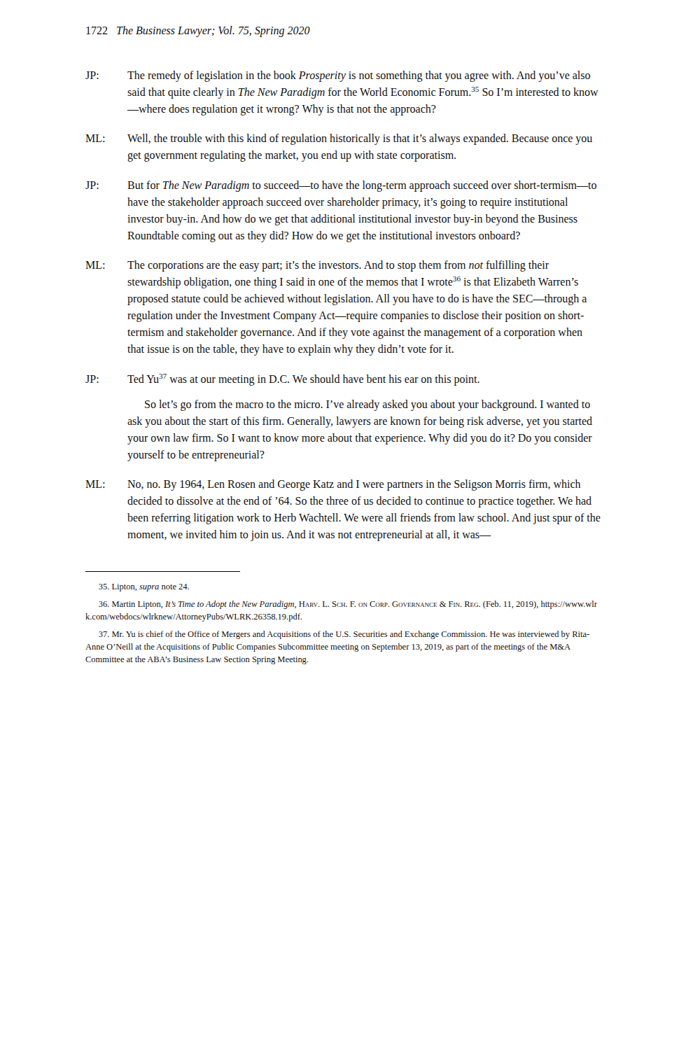1722 The Business Lawyer; Vol. 75, Spring 2020
JP:
The remedy of legislation in the book Prosperity is not something that you agree with. And you’ve also said that quite clearly in The New Paradigm for the World Economic Forum.35 So I’m interested to know—where does regulation get it wrong? Why is that not the approach?
ML:
Well, the trouble with this kind of regulation historically is that it’s always expanded. Because once you get government regulating the market, you end up with state corporatism.
JP:
But for The New Paradigm to succeed—to have the long-term approach succeed over short-termism—to have the stakeholder approach succeed over shareholder primacy, it’s going to require institutional investor buy-in. And how do we get that additional institutional investor buy-in beyond the Business Roundtable coming out as they did? How do we get the institutional investors onboard?
ML:
The corporations are the easy part; it’s the investors. And to stop them from not fulfilling their stewardship obligation, one thing I said in one of the memos that I wrote36 is that Elizabeth Warren’s proposed statute could be achieved without legislation. All you have to do is have the SEC—through a regulation under the Investment Company Act—require companies to disclose their position on short-termism and stakeholder governance. And if they vote against the management of a corporation when that issue is on the table, they have to explain why they didn’t vote for it.
JP:
Ted Yu37 was at our meeting in D.C. We should have bent his ear on this point.
So let’s go from the macro to the micro. I’ve already asked you about your background. I wanted to ask you about the start of this firm. Generally, lawyers are known for being risk adverse, yet you started your own law firm. So I want to know more about that experience. Why did you do it? Do you consider yourself to be entrepreneurial?
ML:
No, no. By 1964, Len Rosen and George Katz and I were partners in the Seligson Morris firm, which decided to dissolve at the end of ’64. So the three of us decided to continue to practice together. We had been referring litigation work to Herb Wachtell. We were all friends from law school. And just spur of the moment, we invited him to join us. And it was not entrepreneurial at all, it was—
35. Lipton, supra note 24.
36. Martin Lipton, It’s Time to Adopt the New Paradigm, Harv. L. Sch. F. on Corp. Governance & Fin. Reg. (Feb. 11, 2019), https://www.wlrk.com/webdocs/wlrknew/AttorneyPubs/WLRK.26358.19.pdf.
37. Mr. Yu is chief of the Office of Mergers and Acquisitions of the U.S. Securities and Exchange Commission. He was interviewed by Rita-Anne O’Neill at the Acquisitions of Public Companies Subcommittee meeting on September 13, 2019, as part of the meetings of the M&A Committee at the ABA’s Business Law Section Spring Meeting.